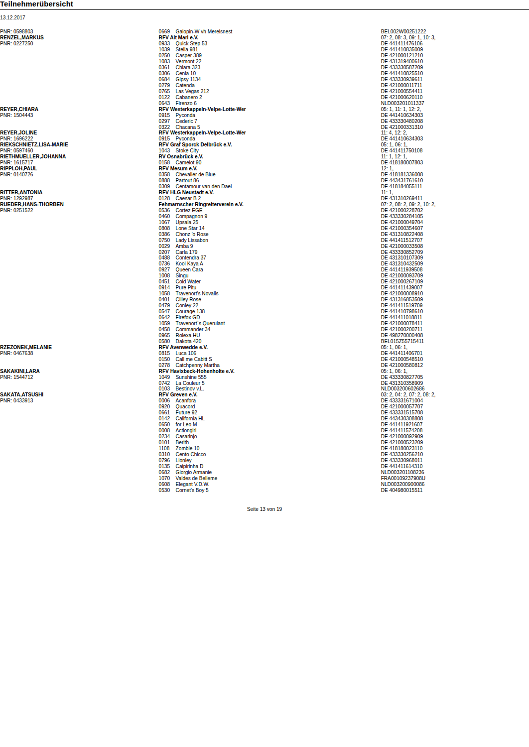Teilnehmerübersicht
13.12.2017
| PNR: 0598803 | 0669 Galopin-W vh Merelsnest | BEL002W00251222 |
| RENZEL,MARKUS PNR: 0227250 | RFV Alt Marl e.V. 0933 Quick Step 53 1039 Stella 981 0250 Casper 389 1083 Vermont 22 0361 Chiara 323 0306 Cenia 10 0684 Gipsy 1134 0279 Catenda 0765 Las Vegas 212 0122 Cabanero 2 0643 Firenzo 6 | 07: 2, 08: 3, 09: 1, 10: 3, DE 441411476106 DE 441410835009 DE 421000121210 DE 431319400610 DE 433330587209 DE 441410825510 DE 433330939611 DE 421000011711 DE 421000554411 DE 421000620110 NLD003201011337 |
| REYER,CHIARA PNR: 1504443 | RFV Westerkappeln-Velpe-Lotte-Wer 0915 Pyconda 0297 Cederic 7 0322 Chacana 5 | 05: 1, 11: 1, 12: 2, DE 441410634303 DE 433330480208 DE 421000331310 |
| REYER,JOLINE PNR: 1696222 | RFV Westerkappeln-Velpe-Lotte-Wer 0915 Pyconda | 11: 4, 12: 2, DE 441410634303 |
| RIEKSCHNIETZ,LISA-MARIE PNR: 0597460 | RFV Graf Sporck Delbrück e.V. 1043 Stoke City | 05: 1, 06: 1, DE 441411750108 |
| RIETHMUELLER,JOHANNA PNR: 1615717 | RV Osnabrück e.V. 0158 Camelot 90 | 11: 1, 12: 1, DE 418180007803 |
| RIPPLOH,PAUL PNR: 0140726 | RFV Mesum e.V. 0358 Chevalier de Blue 0888 Partout 86 0309 Centamour van den Dael | 12: 1, DE 418181336008 DE 443431761610 DE 418184055111 |
| RITTER,ANTONIA PNR: 1292987 | RFV HLG Neustadt e.V. 0128 Caesar B 2 | 11: 1, DE 431310269411 |
| RUEDER,HANS-THORBEN PNR: 0251522 | Fehmarnscher Ringreiterverein e.V. 0536 Cortez EGE 0460 Compagnon 9 1067 Upsala 25 0808 Lone Star 14 0386 Chonz 'o Rose 0750 Lady Lissabon 0029 Amba 9 0207 Carla 179 0488 Contendra 37 0736 Kool Kaya A 0927 Queen Cara 1008 Singu 0451 Cold Water 0914 Pure Pitu 1058 Travenort's Novalis 0401 Cilley Rose 0479 Conley 22 0547 Courage 138 0642 Firefox GD 1059 Travenort`s Querulant 0458 Commander 34 0965 Rolexa HU 0580 Dakota 420 | 07: 2, 08: 2, 09: 2, 10: 2, DE 421000228702 DE 433330284105 DE 421000049704 DE 421000354607 DE 431310822408 DE 441411512707 DE 421000033508 DE 433330852709 DE 431310107309 DE 431310432509 DE 441411939508 DE 421000093709 DE 421000267109 DE 441411439007 DE 421000008910 DE 431316853509 DE 441411519709 DE 441410798610 DE 441411018811 DE 421000078411 DE 421000200711 DE 498270000408 BEL015Z55715411 |
| RZEZONEK,MELANIE PNR: 0467638 | RFV Avenwedde e.V. 0815 Luca 106 0150 Call me Cabitt S 0278 Catchpenny Martha | 05: 1, 06: 1, DE 441411406701 DE 421000548510 DE 421000580812 |
| SAKAKINI,LARA PNR: 1544712 | RFV Havixbeck-Hohenholte e.V. 1049 Sunshine 555 0742 La Couleur 5 0103 Bestinov v.L. | 05: 1, 06: 1, DE 433330827705 DE 431310358909 NLD003200602686 |
| SAKATA,ATSUSHI PNR: 0433913 | RFV Greven e.V. 0006 Acanfora 0920 Quacord 0661 Future 92 0142 California HL 0650 for Leo M 0008 Actiongirl 0234 Casarinjo 0101 Berith 1108 Zombie 10 0310 Cento Chicco 0796 Lionley 0135 Caipirinha D 0682 Giorgio Armanie 1070 Valdes de Belleme 0608 Elegant V.D.W. 0530 Cornet's Boy 5 | 03: 2, 04: 2, 07: 2, 08: 2, DE 433331671004 DE 421000057707 DE 433331515708 DE 443430308808 DE 441411921607 DE 441411574208 DE 421000092909 DE 421000523209 DE 418180023110 DE 433330256210 DE 433330968011 DE 441411614310 NLD003201108236 FRA00109237908U NLD003200900086 DE 404980015511 |
Seite 13 von 19